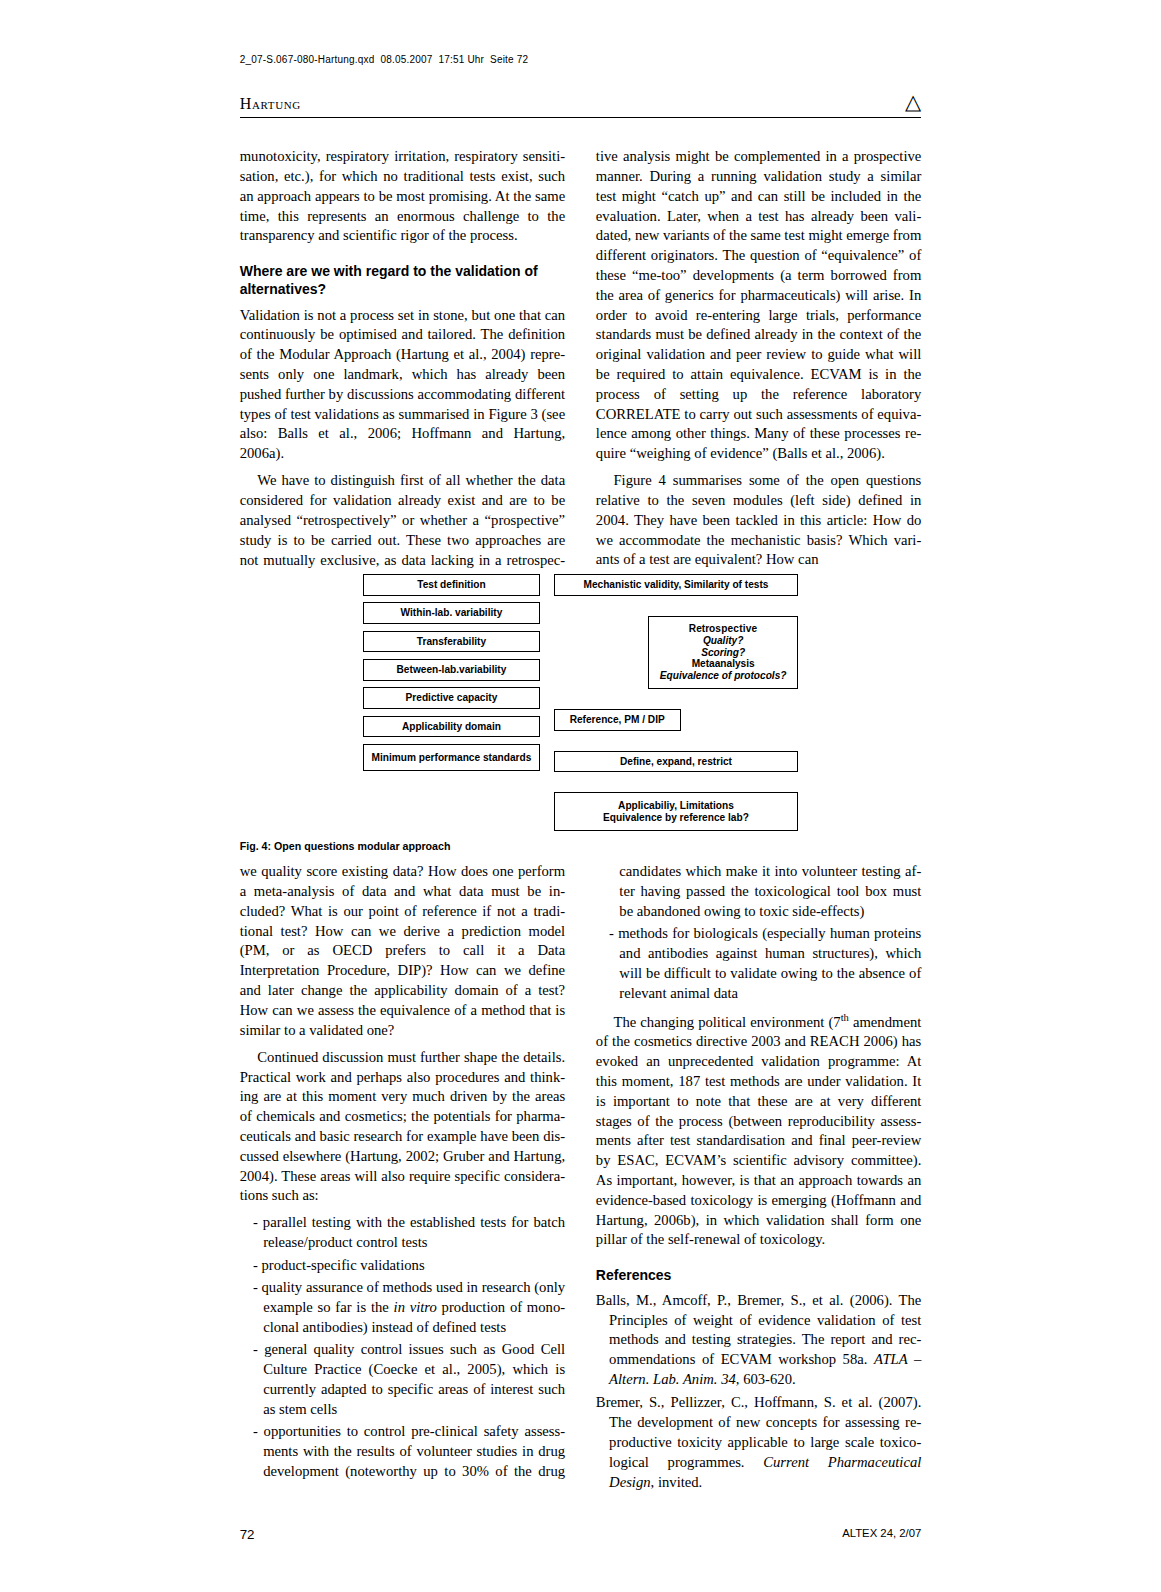2_07-S.067-080-Hartung.qxd 08.05.2007 17:51 Uhr Seite 72
Hartung△
munotoxicity, respiratory irritation, respiratory sensitisation, etc.), for which no traditional tests exist, such an approach appears to be most promising. At the same time, this represents an enormous challenge to the transparency and scientific rigor of the process.
Where are we with regard to the validation of alternatives?
Validation is not a process set in stone, but one that can continuously be optimised and tailored. The definition of the Modular Approach (Hartung et al., 2004) represents only one landmark, which has already been pushed further by discussions accommodating different types of test validations as summarised in Figure 3 (see also: Balls et al., 2006; Hoffmann and Hartung, 2006a).
We have to distinguish first of all whether the data considered for validation already exist and are to be analysed “retrospectively” or whether a “prospective” study is to be carried out. These two approaches are not mutually exclusive, as data lacking in a retrospective analysis might be complemented in a prospective manner. During a running validation study a similar test might “catch up” and can still be included in the evaluation. Later, when a test has already been validated, new variants of the same test might emerge from different originators. The question of “equivalence” of these “me-too” developments (a term borrowed from the area of generics for pharmaceuticals) will arise. In order to avoid re-entering large trials, performance standards must be defined already in the context of the original validation and peer review to guide what will be required to attain equivalence. ECVAM is in the process of setting up the reference laboratory CORRELATE to carry out such assessments of equivalence among other things. Many of these processes require “weighing of evidence” (Balls et al., 2006).
Figure 4 summarises some of the open questions relative to the seven modules (left side) defined in 2004. They have been tackled in this article: How do we accommodate the mechanistic basis? Which variants of a test are equivalent? How can
Test definition
Within-lab. variability
Transferability
Between-lab.variability
Predictive capacity
Applicability domain
Minimum performance standards
Mechanistic validity, Similarity of tests
Retrospective
Quality?
Scoring?Metaanalysis
Equivalence of protocols?
Reference, PM / DIP
Define, expand, restrict
Applicabiliy, Limitations
Equivalence by reference lab?
Fig. 4: Open questions modular approach
we quality score existing data? How does one perform a meta-analysis of data and what data must be included? What is our point of reference if not a traditional test? How can we derive a prediction model (PM, or as OECD prefers to call it a Data Interpretation Procedure, DIP)? How can we define and later change the applicability domain of a test? How can we assess the equivalence of a method that is similar to a validated one?
Continued discussion must further shape the details. Practical work and perhaps also procedures and thinking are at this moment very much driven by the areas of chemicals and cosmetics; the potentials for pharmaceuticals and basic research for example have been discussed elsewhere (Hartung, 2002; Gruber and Hartung, 2004). These areas will also require specific considerations such as:
parallel testing with the established tests for batch release/product control tests
product-specific validations
quality assurance of methods used in research (only example so far is the in vitro production of monoclonal antibodies) instead of defined tests
general quality control issues such as Good Cell Culture Practice (Coecke et al., 2005), which is currently adapted to specific areas of interest such as stem cells
opportunities to control pre-clinical safety assessments with the results of volunteer studies in drug development (noteworthy up to 30% of the drug candidates which make it into volunteer testing after having passed the toxicological tool box must be abandoned owing to toxic side-effects)
methods for biologicals (especially human proteins and antibodies against human structures), which will be difficult to validate owing to the absence of relevant animal data
The changing political environment (7th amendment of the cosmetics directive 2003 and REACH 2006) has evoked an unprecedented validation programme: At this moment, 187 test methods are under validation. It is important to note that these are at very different stages of the process (between reproducibility assessments after test standardisation and final peer-review by ESAC, ECVAM’s scientific advisory committee). As important, however, is that an approach towards an evidence-based toxicology is emerging (Hoffmann and Hartung, 2006b), in which validation shall form one pillar of the self-renewal of toxicology.
References
Balls, M., Amcoff, P., Bremer, S., et al. (2006). The Principles of weight of evidence validation of test methods and testing strategies. The report and recommendations of ECVAM workshop 58a. ATLA – Altern. Lab. Anim. 34, 603-620.
Bremer, S., Pellizzer, C., Hoffmann, S. et al. (2007). The development of new concepts for assessing reproductive toxicity applicable to large scale toxicological programmes. Current Pharmaceutical Design, invited.
72
ALTEX 24, 2/07